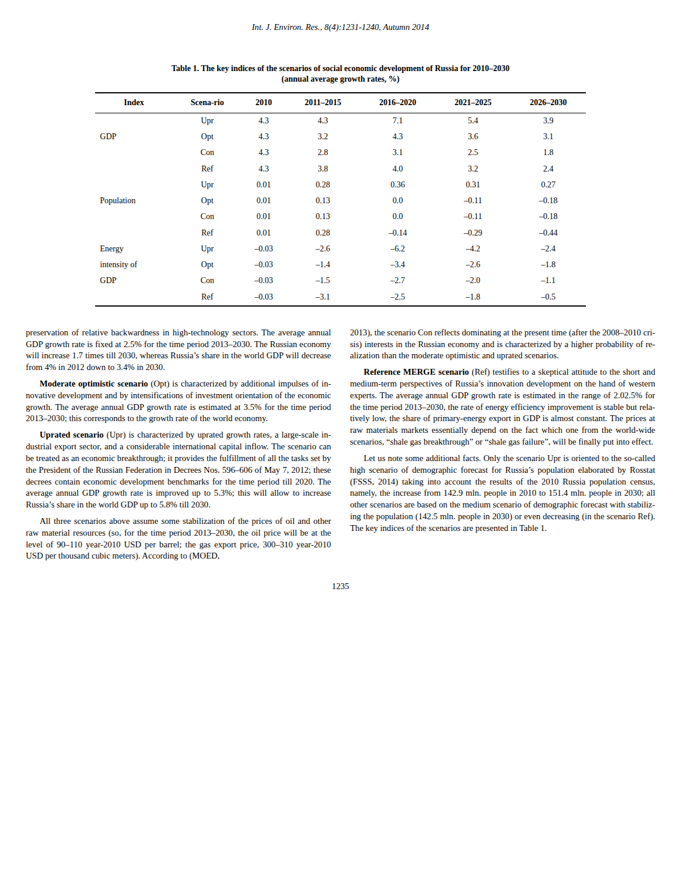Int. J. Environ. Res., 8(4):1231-1240, Autumn 2014
Table 1. The key indices of the scenarios of social economic development of Russia for 2010–2030
(annual average growth rates, %)
| Index | Scena-rio | 2010 | 2011–2015 | 2016–2020 | 2021–2025 | 2026–2030 |
| --- | --- | --- | --- | --- | --- | --- |
| | Upr | 4.3 | 4.3 | 7.1 | 5.4 | 3.9 |
| GDP | Opt | 4.3 | 3.2 | 4.3 | 3.6 | 3.1 |
| | Con | 4.3 | 2.8 | 3.1 | 2.5 | 1.8 |
| | Ref | 4.3 | 3.8 | 4.0 | 3.2 | 2.4 |
| | Upr | 0.01 | 0.28 | 0.36 | 0.31 | 0.27 |
| Population | Opt | 0.01 | 0.13 | 0.0 | –0.11 | –0.18 |
| | Con | 0.01 | 0.13 | 0.0 | –0.11 | –0.18 |
| | Ref | 0.01 | 0.28 | –0.14 | –0.29 | –0.44 |
| Energy | Upr | –0.03 | –2.6 | –6.2 | –4.2 | –2.4 |
| intensity of | Opt | –0.03 | –1.4 | –3.4 | –2.6 | –1.8 |
| GDP | Con | –0.03 | –1.5 | –2.7 | –2.0 | –1.1 |
| | Ref | –0.03 | –3.1 | –2.5 | –1.8 | –0.5 |
preservation of relative backwardness in high-technology sectors. The average annual GDP growth rate is fixed at 2.5% for the time period 2013–2030. The Russian economy will increase 1.7 times till 2030, whereas Russia’s share in the world GDP will decrease from 4% in 2012 down to 3.4% in 2030.
Moderate optimistic scenario (Opt) is characterized by additional impulses of innovative development and by intensifications of investment orientation of the economic growth. The average annual GDP growth rate is estimated at 3.5% for the time period 2013–2030; this corresponds to the growth rate of the world economy.
Uprated scenario (Upr) is characterized by uprated growth rates, a large-scale industrial export sector, and a considerable international capital inflow. The scenario can be treated as an economic breakthrough; it provides the fulfillment of all the tasks set by the President of the Russian Federation in Decrees Nos. 596–606 of May 7, 2012; these decrees contain economic development benchmarks for the time period till 2020. The average annual GDP growth rate is improved up to 5.3%; this will allow to increase Russia’s share in the world GDP up to 5.8% till 2030.
All three scenarios above assume some stabilization of the prices of oil and other raw material resources (so, for the time period 2013–2030, the oil price will be at the level of 90–110 year-2010 USD per barrel; the gas export price, 300–310 year-2010 USD per thousand cubic meters). According to (MOED,
2013), the scenario Con reflects dominating at the present time (after the 2008–2010 crisis) interests in the Russian economy and is characterized by a higher probability of realization than the moderate optimistic and uprated scenarios.
Reference MERGE scenario (Ref) testifies to a skeptical attitude to the short and medium-term perspectives of Russia’s innovation development on the hand of western experts. The average annual GDP growth rate is estimated in the range of 2.02.5% for the time period 2013–2030, the rate of energy efficiency improvement is stable but relatively low, the share of primary-energy export in GDP is almost constant. The prices at raw materials markets essentially depend on the fact which one from the world-wide scenarios, “shale gas breakthrough” or “shale gas failure”, will be finally put into effect.
Let us note some additional facts. Only the scenario Upr is oriented to the so-called high scenario of demographic forecast for Russia’s population elaborated by Rosstat (FSSS, 2014) taking into account the results of the 2010 Russia population census, namely, the increase from 142.9 mln. people in 2010 to 151.4 mln. people in 2030; all other scenarios are based on the medium scenario of demographic forecast with stabilizing the population (142.5 mln. people in 2030) or even decreasing (in the scenario Ref). The key indices of the scenarios are presented in Table 1.
1235